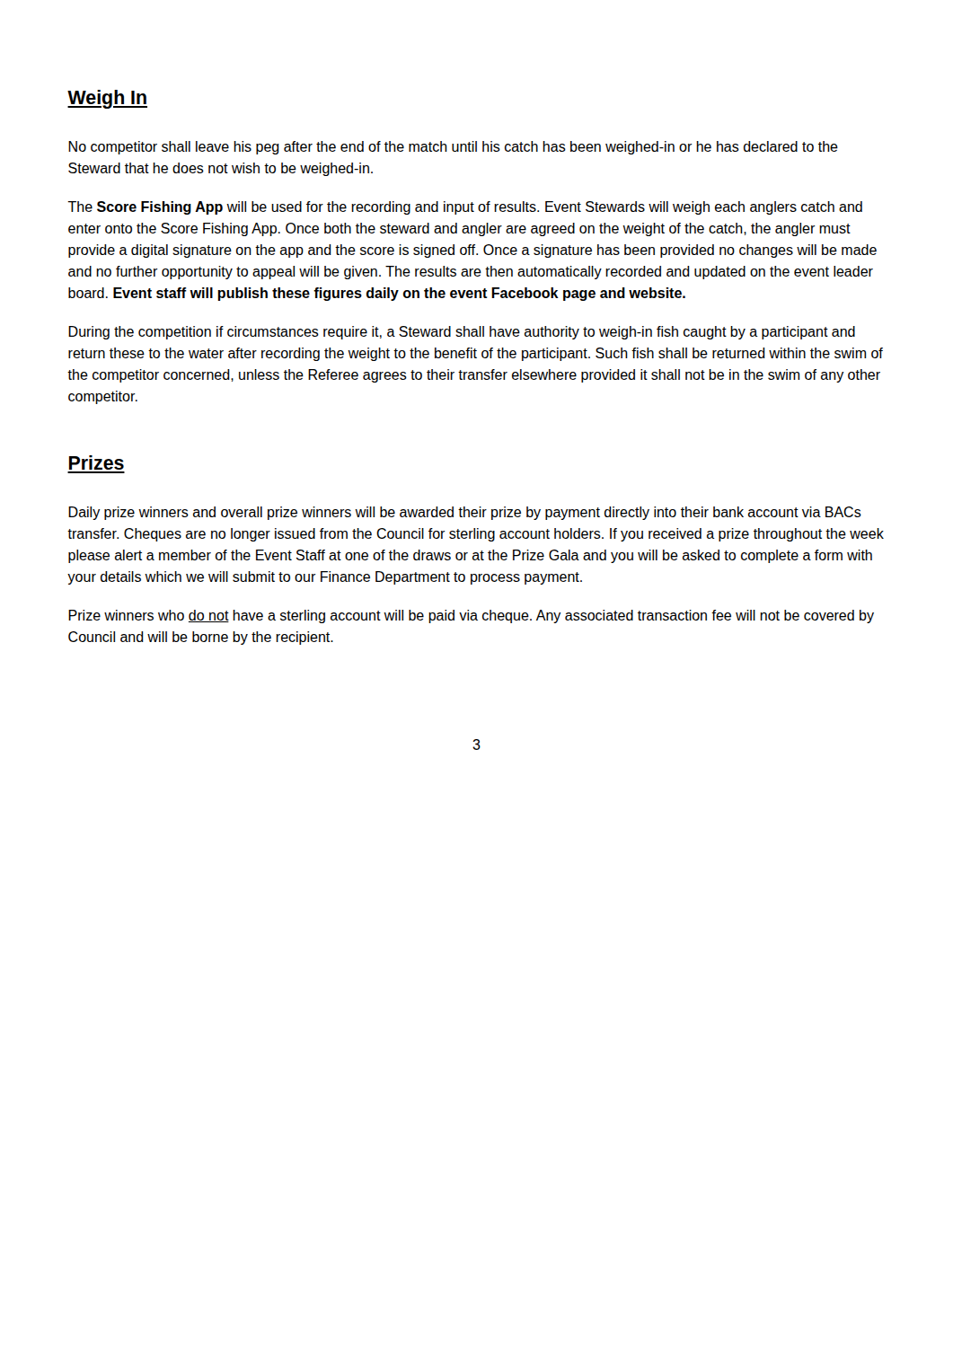Weigh In
No competitor shall leave his peg after the end of the match until his catch has been weighed-in or he has declared to the Steward that he does not wish to be weighed-in.
The Score Fishing App will be used for the recording and input of results. Event Stewards will weigh each anglers catch and enter onto the Score Fishing App. Once both the steward and angler are agreed on the weight of the catch, the angler must provide a digital signature on the app and the score is signed off. Once a signature has been provided no changes will be made and no further opportunity to appeal will be given. The results are then automatically recorded and updated on the event leader board. Event staff will publish these figures daily on the event Facebook page and website.
During the competition if circumstances require it, a Steward shall have authority to weigh-in fish caught by a participant and return these to the water after recording the weight to the benefit of the participant. Such fish shall be returned within the swim of the competitor concerned, unless the Referee agrees to their transfer elsewhere provided it shall not be in the swim of any other competitor.
Prizes
Daily prize winners and overall prize winners will be awarded their prize by payment directly into their bank account via BACs transfer. Cheques are no longer issued from the Council for sterling account holders. If you received a prize throughout the week please alert a member of the Event Staff at one of the draws or at the Prize Gala and you will be asked to complete a form with your details which we will submit to our Finance Department to process payment.
Prize winners who do not have a sterling account will be paid via cheque. Any associated transaction fee will not be covered by Council and will be borne by the recipient.
3